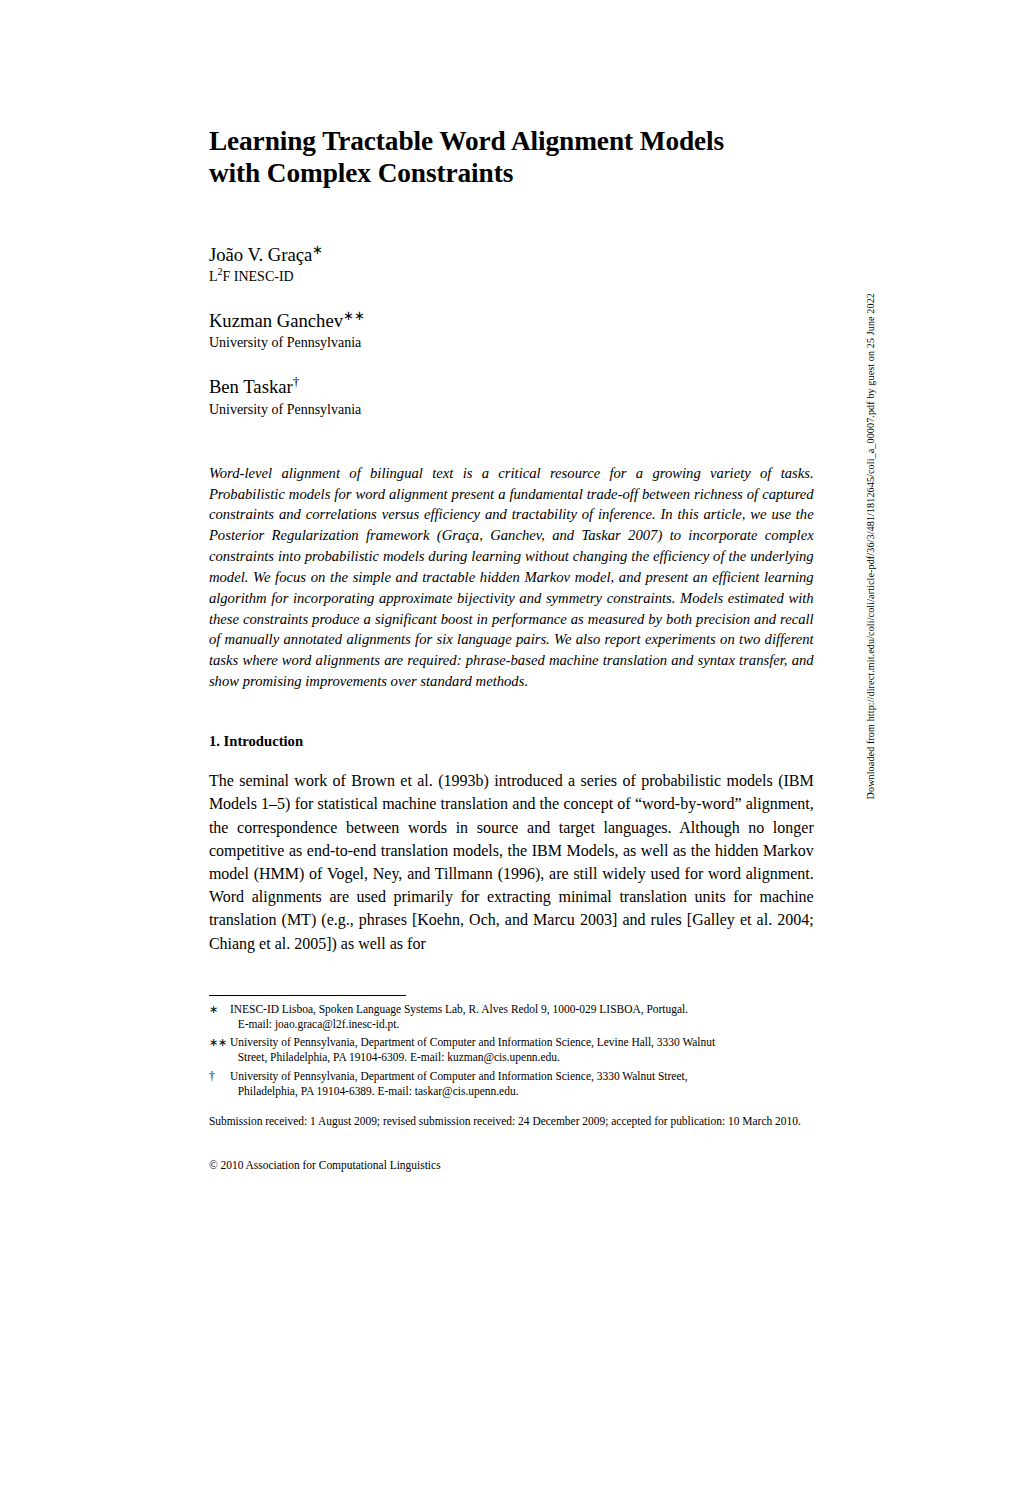Downloaded from http://direct.mit.edu/coli/coli/article-pdf/36/3/481/1812645/coli_a_00007.pdf by guest on 25 June 2022
Learning Tractable Word Alignment Models
with Complex Constraints
João V. Graça∗
L2F INESC-ID
Kuzman Ganchev∗∗
University of Pennsylvania
Ben Taskar†
University of Pennsylvania
Word-level alignment of bilingual text is a critical resource for a growing variety of tasks. Probabilistic models for word alignment present a fundamental trade-off between richness of captured constraints and correlations versus efficiency and tractability of inference. In this article, we use the Posterior Regularization framework (Graça, Ganchev, and Taskar 2007) to incorporate complex constraints into probabilistic models during learning without changing the efficiency of the underlying model. We focus on the simple and tractable hidden Markov model, and present an efficient learning algorithm for incorporating approximate bijectivity and symmetry constraints. Models estimated with these constraints produce a significant boost in performance as measured by both precision and recall of manually annotated alignments for six language pairs. We also report experiments on two different tasks where word alignments are required: phrase-based machine translation and syntax transfer, and show promising improvements over standard methods.
1. Introduction
The seminal work of Brown et al. (1993b) introduced a series of probabilistic models (IBM Models 1–5) for statistical machine translation and the concept of “word-by-word” alignment, the correspondence between words in source and target languages. Although no longer competitive as end-to-end translation models, the IBM Models, as well as the hidden Markov model (HMM) of Vogel, Ney, and Tillmann (1996), are still widely used for word alignment. Word alignments are used primarily for extracting minimal translation units for machine translation (MT) (e.g., phrases [Koehn, Och, and Marcu 2003] and rules [Galley et al. 2004; Chiang et al. 2005]) as well as for
∗
INESC-ID Lisboa, Spoken Language Systems Lab, R. Alves Redol 9, 1000-029 LISBOA, Portugal.E-mail: joao.graca@l2f.inesc-id.pt.
∗∗
University of Pennsylvania, Department of Computer and Information Science, Levine Hall, 3330 WalnutStreet, Philadelphia, PA 19104-6309. E-mail: kuzman@cis.upenn.edu.
†
University of Pennsylvania, Department of Computer and Information Science, 3330 Walnut Street,Philadelphia, PA 19104-6389. E-mail: taskar@cis.upenn.edu.
Submission received: 1 August 2009; revised submission received: 24 December 2009; accepted for publication: 10 March 2010.
© 2010 Association for Computational Linguistics